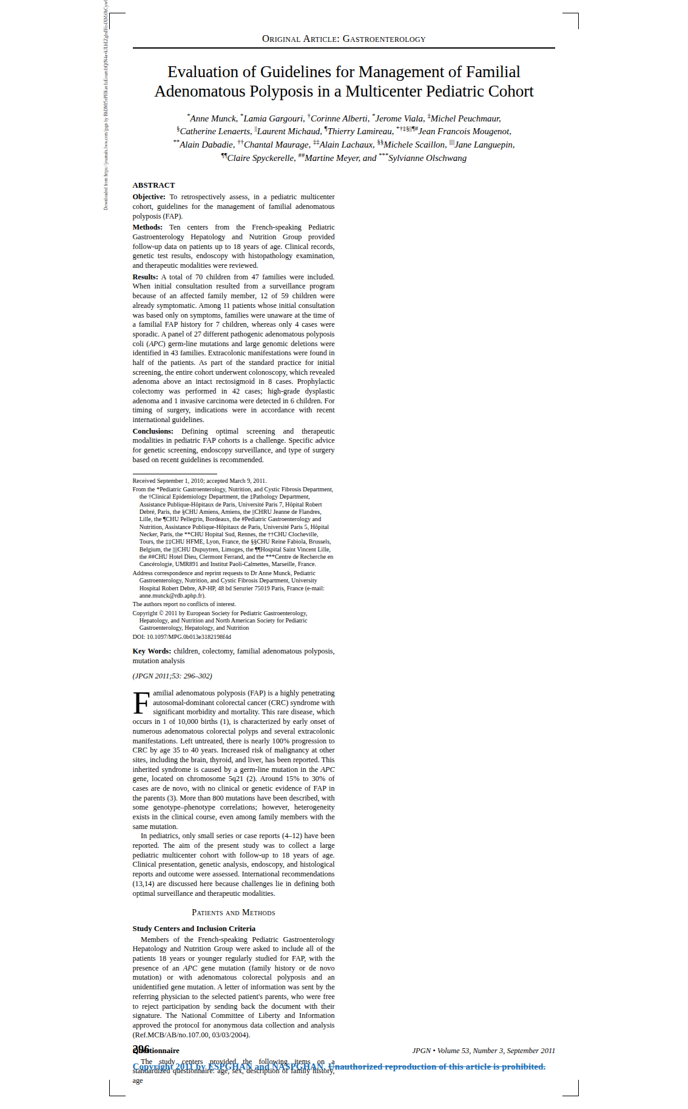Downloaded from https://journals.lww.com/jpgn by BhDMf5ePHKav1zEoum1tQfN4a+kJLhEZgbsIHo4XMi0hCywCX1AWnYQp/IlQrHD3i6kJzLcaXjuAQNEeGoQ/uTO9WWVwvpiFa9Q0e9WNbJc= on 07/02/2018
Original Article: Gastroenterology
Evaluation of Guidelines for Management of Familial
Adenomatous Polyposis in a Multicenter Pediatric Cohort
*Anne Munck, *Lamia Gargouri, †Corinne Alberti, *Jerome Viala, ‡Michel Peuchmaur,
§Catherine Lenaerts, ||Laurent Michaud, ¶Thierry Lamireau, *†‡§||¶#Jean Francois Mougenot,
**Alain Dabadie, ††Chantal Maurage, ‡‡Alain Lachaux, §§Michele Scaillon, ||||Jane Languepin,
¶¶Claire Spyckerelle, ##Martine Meyer, and ***Sylvianne Olschwang
ABSTRACT
Objective: To retrospectively assess, in a pediatric multicenter cohort, guidelines for the management of familial adenomatous polyposis (FAP).
Methods: Ten centers from the French-speaking Pediatric Gastroenterology Hepatology and Nutrition Group provided follow-up data on patients up to 18 years of age. Clinical records, genetic test results, endoscopy with histopathology examination, and therapeutic modalities were reviewed.
Results: A total of 70 children from 47 families were included. When initial consultation resulted from a surveillance program because of an affected family member, 12 of 59 children were already symptomatic. Among 11 patients whose initial consultation was based only on symptoms, families were unaware at the time of a familial FAP history for 7 children, whereas only 4 cases were sporadic. A panel of 27 different pathogenic adenomatous polyposis coli (APC) germ-line mutations and large genomic deletions were identified in 43 families. Extracolonic manifestations were found in half of the patients. As part of the standard practice for initial screening, the entire cohort underwent colonoscopy, which revealed adenoma above an intact rectosigmoid in 8 cases. Prophylactic colectomy was performed in 42 cases; high-grade dysplastic adenoma and 1 invasive carcinoma were detected in 6 children. For timing of surgery, indications were in accordance with recent international guidelines.
Conclusions: Defining optimal screening and therapeutic modalities in pediatric FAP cohorts is a challenge. Specific advice for genetic screening, endoscopy surveillance, and type of surgery based on recent guidelines is recommended.
Received September 1, 2010; accepted March 9, 2011.
From the *Pediatric Gastroenterology, Nutrition, and Cystic Fibrosis Department, the †Clinical Epidemiology Department, the ‡Pathology Department, Assistance Publique-Hôpitaux de Paris, Université Paris 7, Hôpital Robert Debré, Paris, the §CHU Amiens, Amiens, the ||CHRU Jeanne de Flandres, Lille, the ¶CHU Pellegrin, Bordeaux, the #Pediatric Gastroenterology and Nutrition, Assistance Publique-Hôpitaux de Paris, Université Paris 5, Hôpital Necker, Paris, the **CHU Hopital Sud, Rennes, the ††CHU Clocheville, Tours, the ‡‡CHU HFME, Lyon, France, the §§CHU Reine Fabiola, Brussels, Belgium, the ||||CHU Dupuytren, Limoges, the ¶¶Hospital Saint Vincent Lille, the ##CHU Hotel Dieu, Clermont Ferrand, and the ***Centre de Recherche en Cancérologie, UMR891 and Institut Paoli-Calmettes, Marseille, France.
Address correspondence and reprint requests to Dr Anne Munck, Pediatric Gastroenterology, Nutrition, and Cystic Fibrosis Department, University Hospital Robert Debre, AP-HP, 48 bd Serurier 75019 Paris, France (e-mail: anne.munck@rdb.aphp.fr).
The authors report no conflicts of interest.
Copyright © 2011 by European Society for Pediatric Gastroenterology, Hepatology, and Nutrition and North American Society for Pediatric Gastroenterology, Hepatology, and Nutrition
DOI: 10.1097/MPG.0b013e3182198f4d
Key Words: children, colectomy, familial adenomatous polyposis, mutation analysis
(JPGN 2011;53: 296–302)
Familial adenomatous polyposis (FAP) is a highly penetrating autosomal-dominant colorectal cancer (CRC) syndrome with significant morbidity and mortality. This rare disease, which occurs in 1 of 10,000 births (1), is characterized by early onset of numerous adenomatous colorectal polyps and several extracolonic manifestations. Left untreated, there is nearly 100% progression to CRC by age 35 to 40 years. Increased risk of malignancy at other sites, including the brain, thyroid, and liver, has been reported. This inherited syndrome is caused by a germ-line mutation in the APC gene, located on chromosome 5q21 (2). Around 15% to 30% of cases are de novo, with no clinical or genetic evidence of FAP in the parents (3). More than 800 mutations have been described, with some genotype–phenotype correlations; however, heterogeneity exists in the clinical course, even among family members with the same mutation.
In pediatrics, only small series or case reports (4–12) have been reported. The aim of the present study was to collect a large pediatric multicenter cohort with follow-up to 18 years of age. Clinical presentation, genetic analysis, endoscopy, and histological reports and outcome were assessed. International recommendations (13,14) are discussed here because challenges lie in defining both optimal surveillance and therapeutic modalities.
Patients and Methods
Study Centers and Inclusion Criteria
Members of the French-speaking Pediatric Gastroenterology Hepatology and Nutrition Group were asked to include all of the patients 18 years or younger regularly studied for FAP, with the presence of an APC gene mutation (family history or de novo mutation) or with adenomatous colorectal polyposis and an unidentified gene mutation. A letter of information was sent by the referring physician to the selected patient's parents, who were free to reject participation by sending back the document with their signature. The National Committee of Liberty and Information approved the protocol for anonymous data collection and analysis (Ref.MCB/AB/no.107.00, 03/03/2004).
Questionnaire
The study centers provided the following items on a standardized questionnaire: age, sex, description of family history, age
296 JPGN • Volume 53, Number 3, September 2011
Copyright 2011 by ESPGHAN and NASPGHAN. Unauthorized reproduction of this article is prohibited.